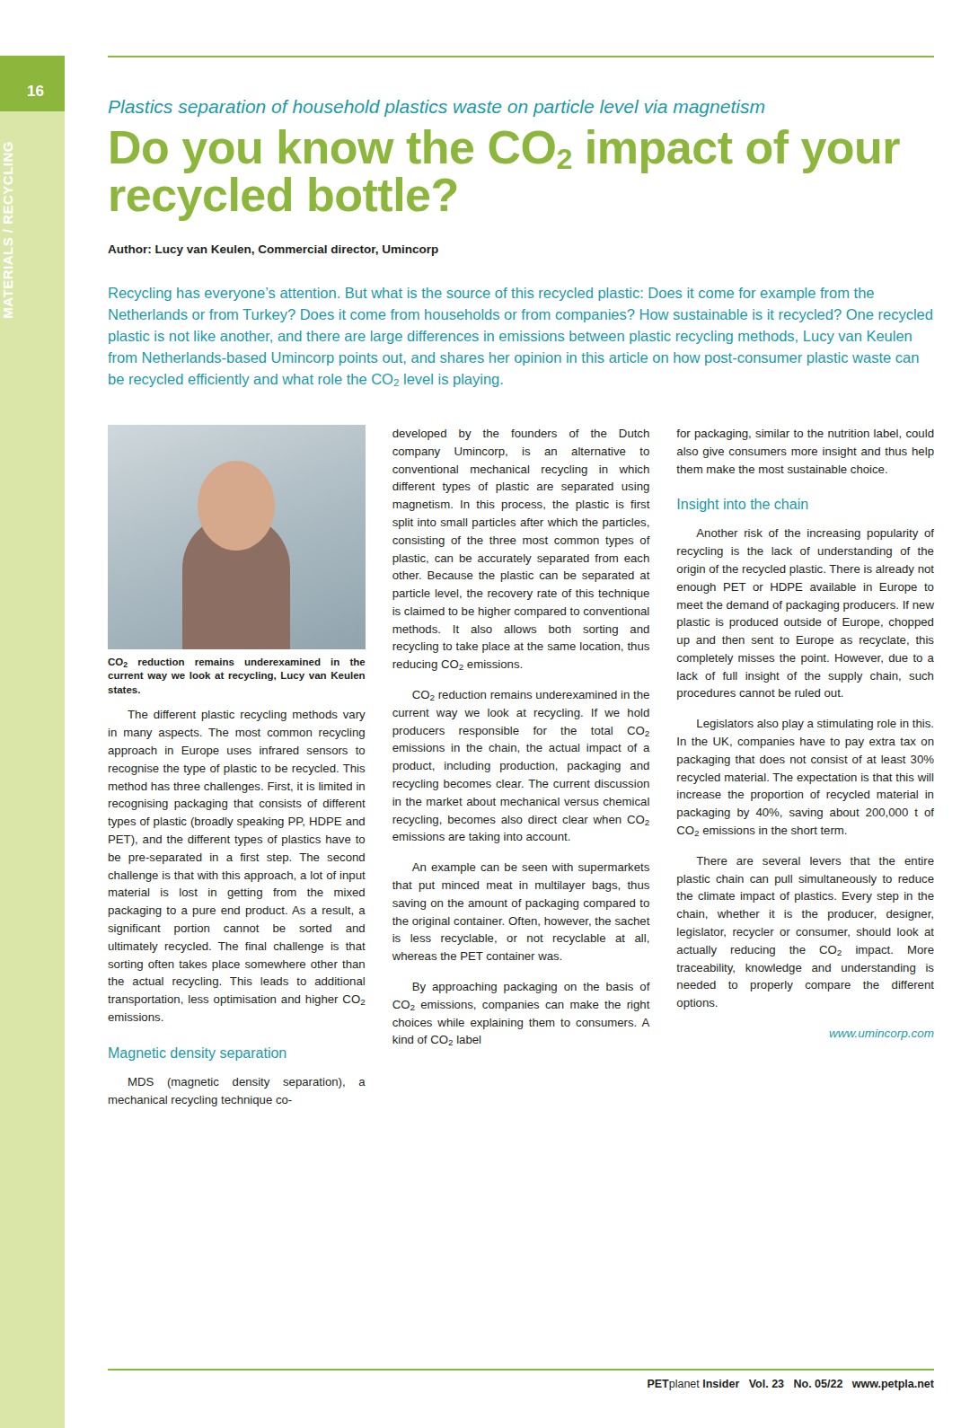MATERIALS / RECYCLING
16
Plastics separation of household plastics waste on particle level via magnetism
Do you know the CO2 impact of your recycled bottle?
Author: Lucy van Keulen, Commercial director, Umincorp
Recycling has everyone’s attention. But what is the source of this recycled plastic: Does it come for example from the Netherlands or from Turkey? Does it come from households or from companies? How sustainable is it recycled? One recycled plastic is not like another, and there are large differences in emissions between plastic recycling methods, Lucy van Keulen from Netherlands-based Umincorp points out, and shares her opinion in this article on how post-consumer plastic waste can be recycled efficiently and what role the CO2 level is playing.
CO2 reduction remains underexamined in the current way we look at recycling, Lucy van Keulen states.
The different plastic recycling methods vary in many aspects. The most common recycling approach in Europe uses infrared sensors to recognise the type of plastic to be recycled. This method has three challenges. First, it is limited in recognising packaging that consists of different types of plastic (broadly speaking PP, HDPE and PET), and the different types of plastics have to be pre-separated in a first step. The second challenge is that with this approach, a lot of input material is lost in getting from the mixed packaging to a pure end product. As a result, a significant portion cannot be sorted and ultimately recycled. The final challenge is that sorting often takes place somewhere other than the actual recycling. This leads to additional transportation, less optimisation and higher CO2 emissions.
Magnetic density separation
MDS (magnetic density separation), a mechanical recycling technique co-
developed by the founders of the Dutch company Umincorp, is an alternative to conventional mechanical recycling in which different types of plastic are separated using magnetism. In this process, the plastic is first split into small particles after which the particles, consisting of the three most common types of plastic, can be accurately separated from each other. Because the plastic can be separated at particle level, the recovery rate of this technique is claimed to be higher compared to conventional methods. It also allows both sorting and recycling to take place at the same location, thus reducing CO2 emissions.
CO2 reduction remains underexamined in the current way we look at recycling. If we hold producers responsible for the total CO2 emissions in the chain, the actual impact of a product, including production, packaging and recycling becomes clear. The current discussion in the market about mechanical versus chemical recycling, becomes also direct clear when CO2 emissions are taking into account.
An example can be seen with supermarkets that put minced meat in multilayer bags, thus saving on the amount of packaging compared to the original container. Often, however, the sachet is less recyclable, or not recyclable at all, whereas the PET container was.
By approaching packaging on the basis of CO2 emissions, companies can make the right choices while explaining them to consumers. A kind of CO2 label
for packaging, similar to the nutrition label, could also give consumers more insight and thus help them make the most sustainable choice.
Insight into the chain
Another risk of the increasing popularity of recycling is the lack of understanding of the origin of the recycled plastic. There is already not enough PET or HDPE available in Europe to meet the demand of packaging producers. If new plastic is produced outside of Europe, chopped up and then sent to Europe as recyclate, this completely misses the point. However, due to a lack of full insight of the supply chain, such procedures cannot be ruled out.
Legislators also play a stimulating role in this. In the UK, companies have to pay extra tax on packaging that does not consist of at least 30% recycled material. The expectation is that this will increase the proportion of recycled material in packaging by 40%, saving about 200,000 t of CO2 emissions in the short term.
There are several levers that the entire plastic chain can pull simultaneously to reduce the climate impact of plastics. Every step in the chain, whether it is the producer, designer, legislator, recycler or consumer, should look at actually reducing the CO2 impact. More traceability, knowledge and understanding is needed to properly compare the different options.
www.umincorp.com
PET planet Insider Vol. 23 No. 05/22 www.petpla.net